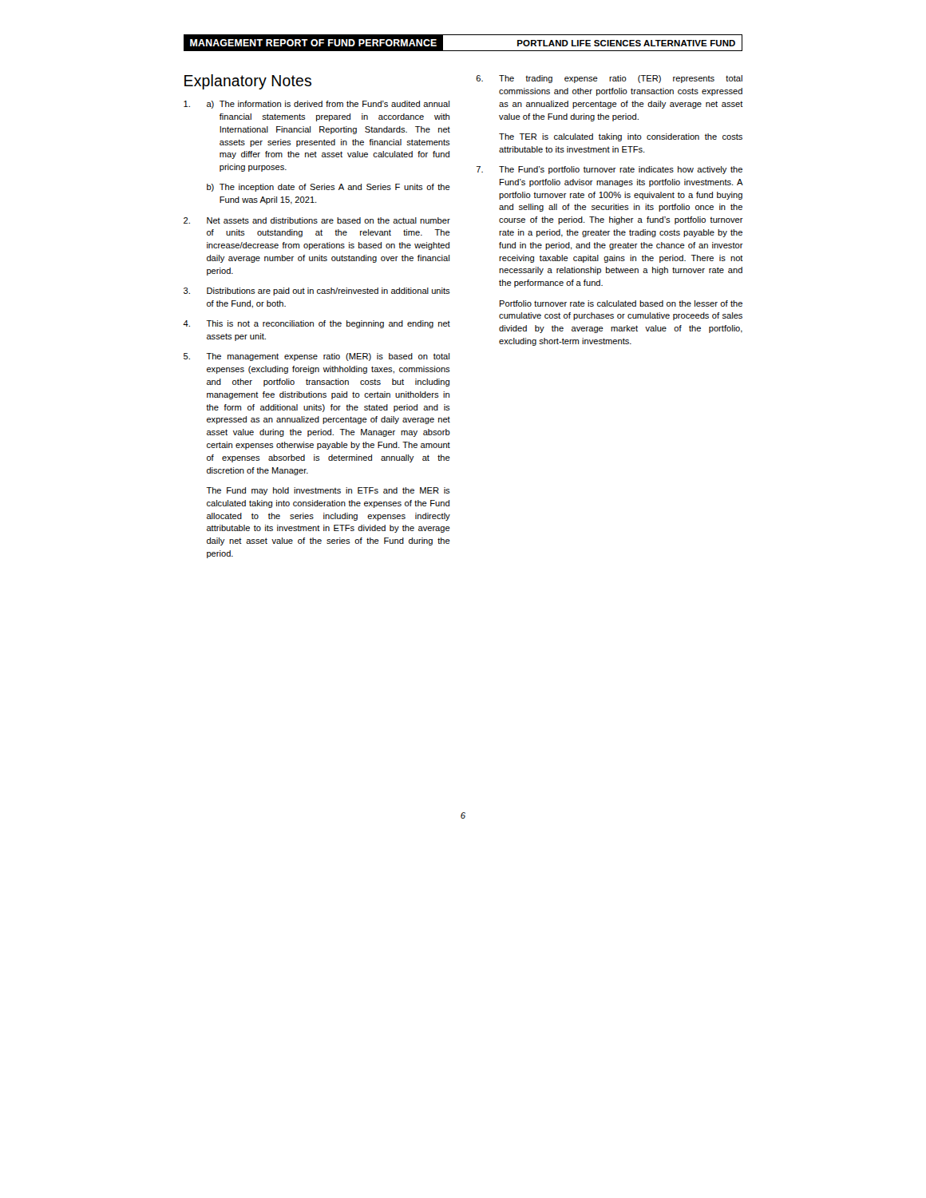MANAGEMENT REPORT OF FUND PERFORMANCE
PORTLAND LIFE SCIENCES ALTERNATIVE FUND
Explanatory Notes
1.
a)
The information is derived from the Fund’s audited annual financial statements prepared in accordance with International Financial Reporting Standards. The net assets per series presented in the financial statements may differ from the net asset value calculated for fund pricing purposes.
b)
The inception date of Series A and Series F units of the Fund was April 15, 2021.
2.
Net assets and distributions are based on the actual number of units outstanding at the relevant time. The increase/decrease from operations is based on the weighted daily average number of units outstanding over the financial period.
3.
Distributions are paid out in cash/reinvested in additional units of the Fund, or both.
4.
This is not a reconciliation of the beginning and ending net assets per unit.
5.
The management expense ratio (MER) is based on total expenses (excluding foreign withholding taxes, commissions and other portfolio transaction costs but including management fee distributions paid to certain unitholders in the form of additional units) for the stated period and is expressed as an annualized percentage of daily average net asset value during the period. The Manager may absorb certain expenses otherwise payable by the Fund. The amount of expenses absorbed is determined annually at the discretion of the Manager.
The Fund may hold investments in ETFs and the MER is calculated taking into consideration the expenses of the Fund allocated to the series including expenses indirectly attributable to its investment in ETFs divided by the average daily net asset value of the series of the Fund during the period.
6.
The trading expense ratio (TER) represents total commissions and other portfolio transaction costs expressed as an annualized percentage of the daily average net asset value of the Fund during the period.
The TER is calculated taking into consideration the costs attributable to its investment in ETFs.
7.
The Fund’s portfolio turnover rate indicates how actively the Fund’s portfolio advisor manages its portfolio investments. A portfolio turnover rate of 100% is equivalent to a fund buying and selling all of the securities in its portfolio once in the course of the period. The higher a fund’s portfolio turnover rate in a period, the greater the trading costs payable by the fund in the period, and the greater the chance of an investor receiving taxable capital gains in the period. There is not necessarily a relationship between a high turnover rate and the performance of a fund.
Portfolio turnover rate is calculated based on the lesser of the cumulative cost of purchases or cumulative proceeds of sales divided by the average market value of the portfolio, excluding short-term investments.
6